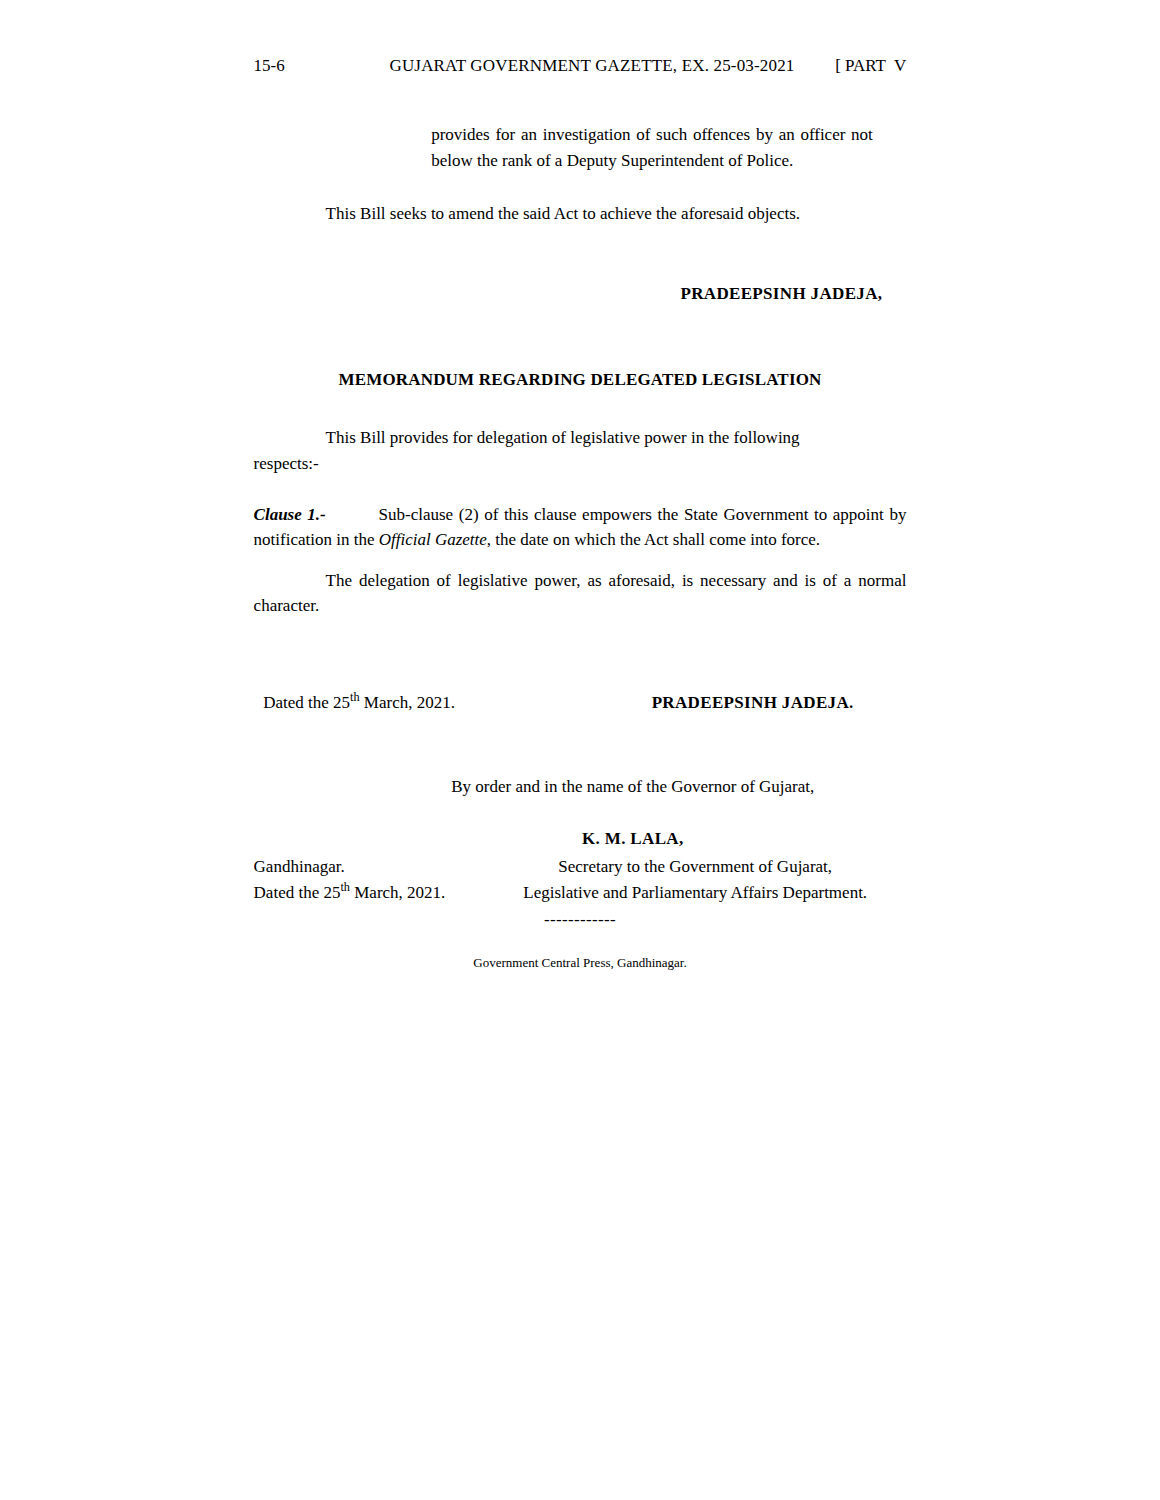15-6
GUJARAT GOVERNMENT GAZETTE, EX. 25-03-2021
[ PART V
provides for an investigation of such offences by an officer not below the rank of a Deputy Superintendent of Police.
This Bill seeks to amend the said Act to achieve the aforesaid objects.
PRADEEPSINH JADEJA,
MEMORANDUM REGARDING DELEGATED LEGISLATION
This Bill provides for delegation of legislative power in the following
respects:-
Clause 1.- Sub-clause (2) of this clause empowers the State Government to appoint by notification in the Official Gazette, the date on which the Act shall come into force.
The delegation of legislative power, as aforesaid, is necessary and is of a normal character.
Dated the 25th March, 2021.
PRADEEPSINH JADEJA.
By order and in the name of the Governor of Gujarat,
K. M. LALA,
Gandhinagar.
Secretary to the Government of Gujarat,
Dated the 25th March, 2021.
Legislative and Parliamentary Affairs Department.
------------
Government Central Press, Gandhinagar.